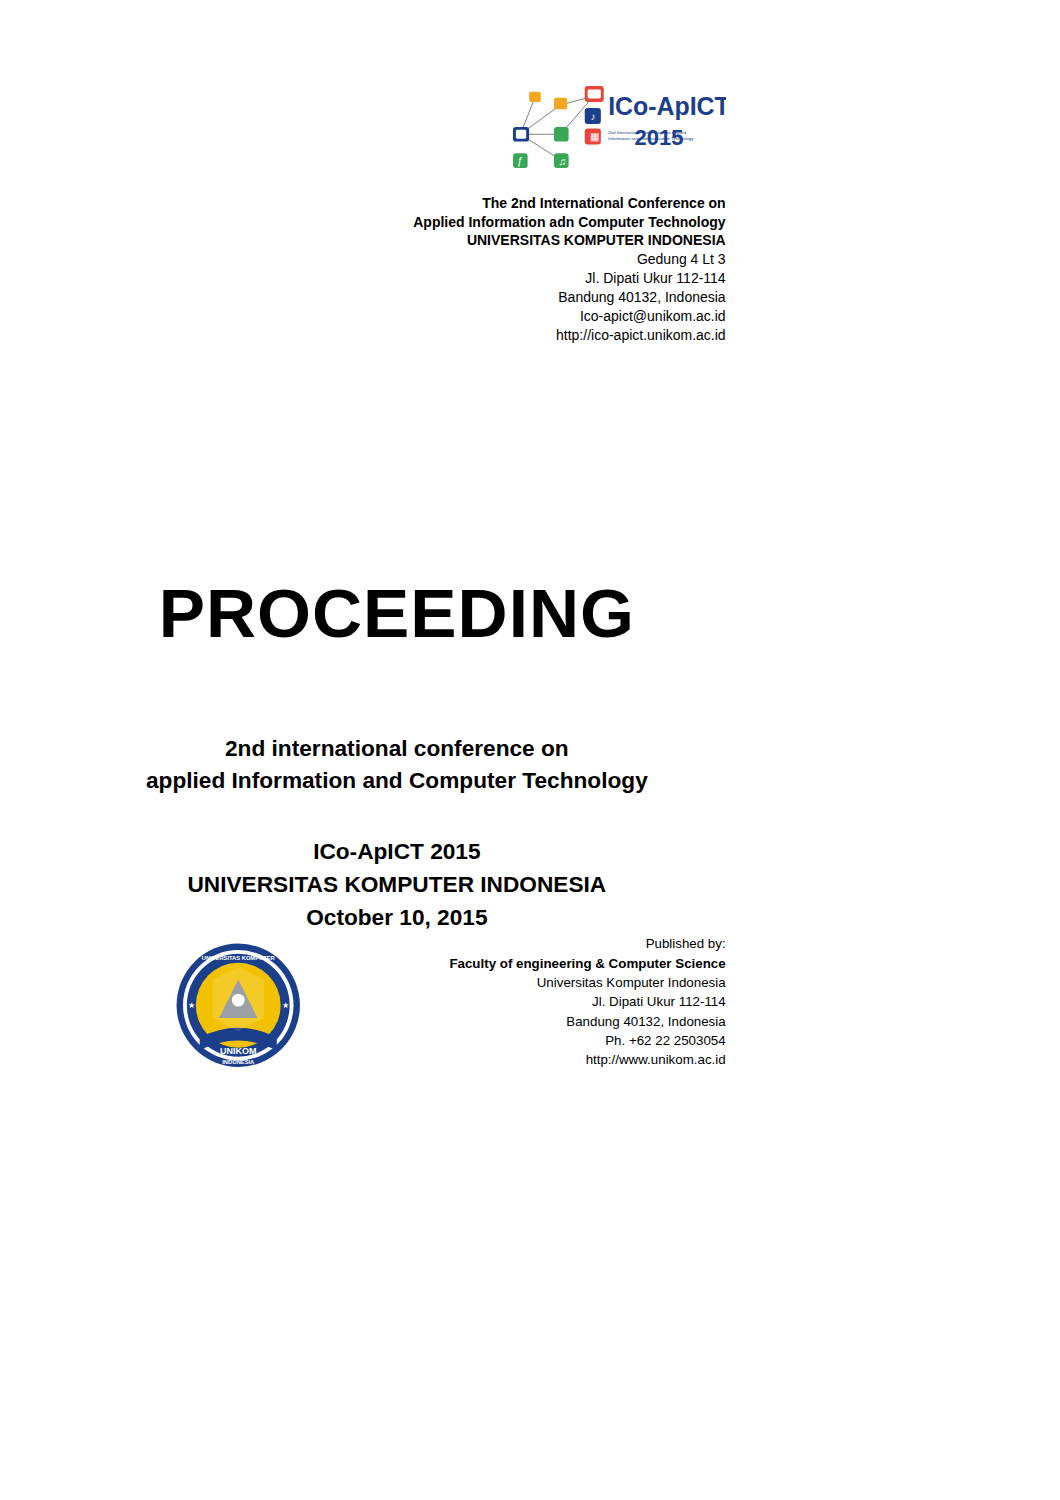♪ ▦ ƒ ♫ ICo-ApICT 2015 2nd International Conference on Applied Information and Communication Technology
The 2nd International Conference on
Applied Information adn Computer Technology
UNIVERSITAS KOMPUTER INDONESIA
Gedung 4 Lt 3
Jl. Dipati Ukur 112-114
Bandung 40132, Indonesia
Ico-apict@unikom.ac.id
http://ico-apict.unikom.ac.id
PROCEEDING
2nd international conference on
applied Information and Computer Technology
ICo-ApICT 2015
UNIVERSITAS KOMPUTER INDONESIA
October 10, 2015
UNIKOM UNIVERSITAS KOMPUTER INDONESIA ★ ★
Published by:
Faculty of engineering & Computer Science
Universitas Komputer Indonesia
Jl. Dipati Ukur 112-114
Bandung 40132, Indonesia
Ph. +62 22 2503054
http://www.unikom.ac.id